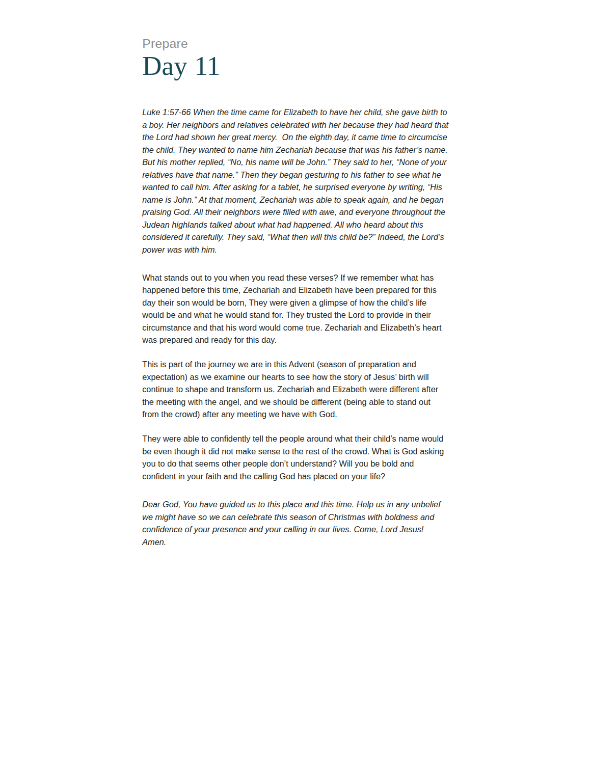Prepare
Day 11
Luke 1:57-66 When the time came for Elizabeth to have her child, she gave birth to a boy. Her neighbors and relatives celebrated with her because they had heard that the Lord had shown her great mercy. On the eighth day, it came time to circumcise the child. They wanted to name him Zechariah because that was his father’s name. But his mother replied, “No, his name will be John.” They said to her, “None of your relatives have that name.” Then they began gesturing to his father to see what he wanted to call him. After asking for a tablet, he surprised everyone by writing, “His name is John.” At that moment, Zechariah was able to speak again, and he began praising God. All their neighbors were filled with awe, and everyone throughout the Judean highlands talked about what had happened. All who heard about this considered it carefully. They said, “What then will this child be?” Indeed, the Lord’s power was with him.
What stands out to you when you read these verses? If we remember what has happened before this time, Zechariah and Elizabeth have been prepared for this day their son would be born, They were given a glimpse of how the child’s life would be and what he would stand for. They trusted the Lord to provide in their circumstance and that his word would come true. Zechariah and Elizabeth’s heart was prepared and ready for this day.
This is part of the journey we are in this Advent (season of preparation and expectation) as we examine our hearts to see how the story of Jesus’ birth will continue to shape and transform us. Zechariah and Elizabeth were different after the meeting with the angel, and we should be different (being able to stand out from the crowd) after any meeting we have with God.
They were able to confidently tell the people around what their child’s name would be even though it did not make sense to the rest of the crowd. What is God asking you to do that seems other people don’t understand? Will you be bold and confident in your faith and the calling God has placed on your life?
Dear God, You have guided us to this place and this time. Help us in any unbelief we might have so we can celebrate this season of Christmas with boldness and confidence of your presence and your calling in our lives. Come, Lord Jesus! Amen.